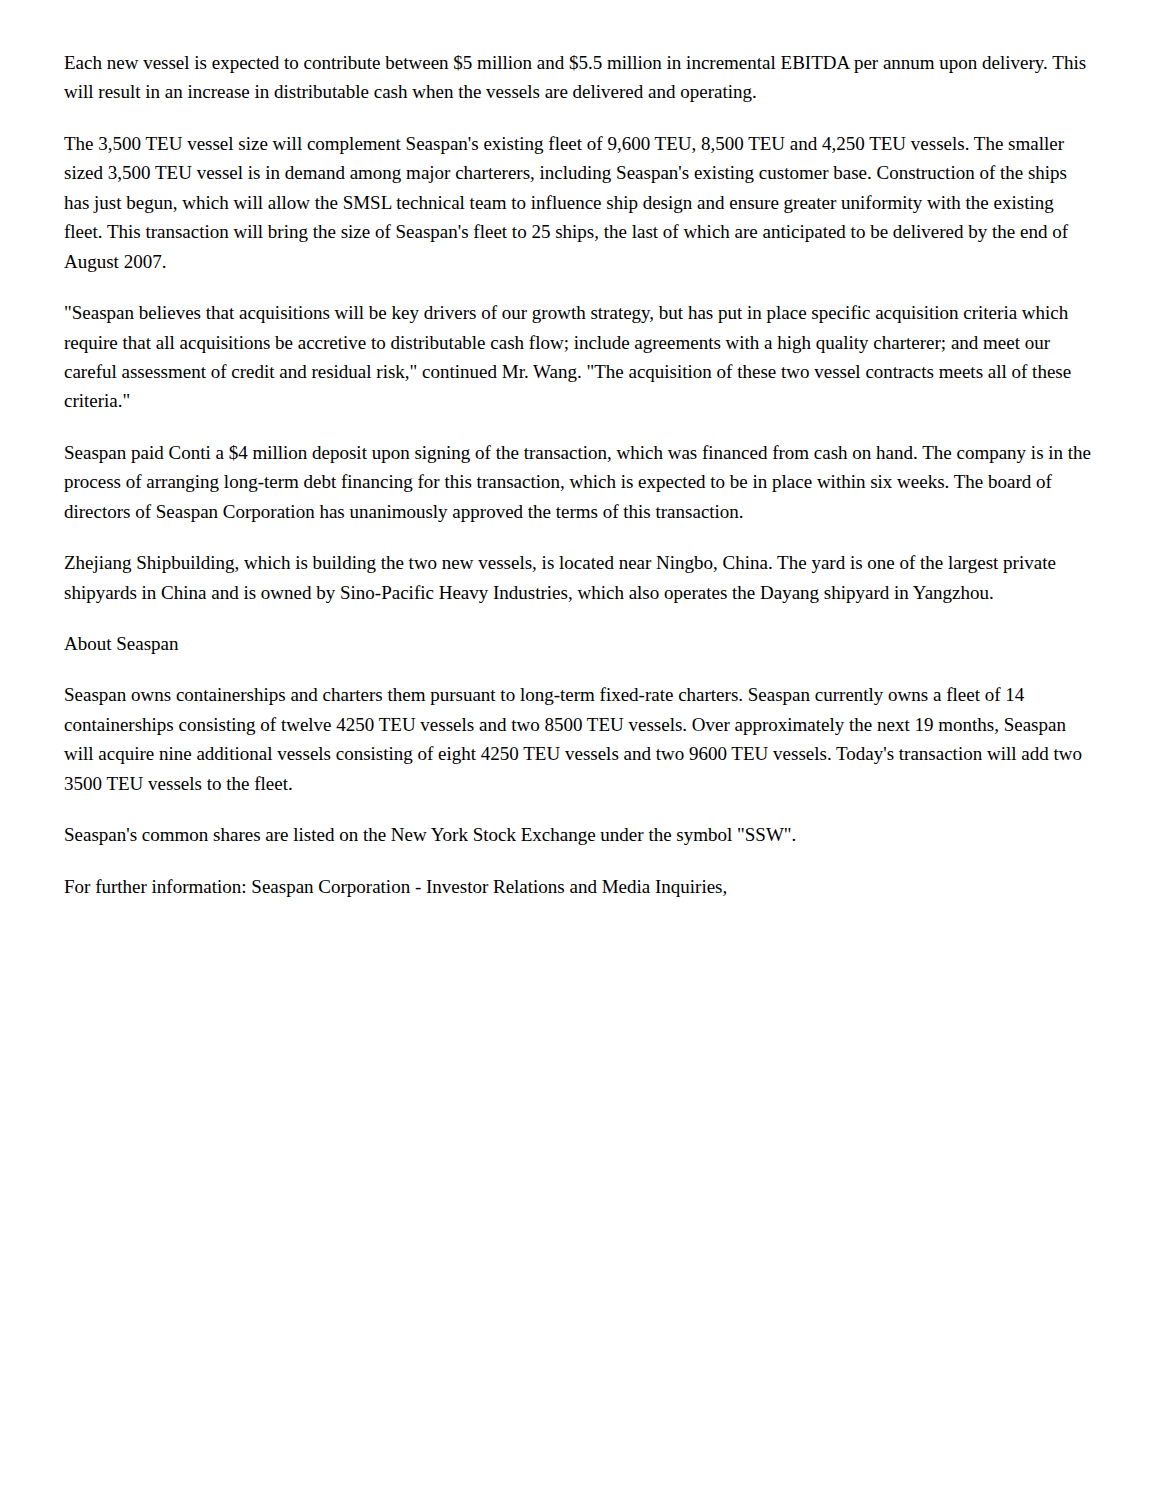Each new vessel is expected to contribute between $5 million and $5.5 million in incremental EBITDA per annum upon delivery. This will result in an increase in distributable cash when the vessels are delivered and operating.
The 3,500 TEU vessel size will complement Seaspan's existing fleet of 9,600 TEU, 8,500 TEU and 4,250 TEU vessels. The smaller sized 3,500 TEU vessel is in demand among major charterers, including Seaspan's existing customer base. Construction of the ships has just begun, which will allow the SMSL technical team to influence ship design and ensure greater uniformity with the existing fleet. This transaction will bring the size of Seaspan's fleet to 25 ships, the last of which are anticipated to be delivered by the end of August 2007.
"Seaspan believes that acquisitions will be key drivers of our growth strategy, but has put in place specific acquisition criteria which require that all acquisitions be accretive to distributable cash flow; include agreements with a high quality charterer; and meet our careful assessment of credit and residual risk," continued Mr. Wang. "The acquisition of these two vessel contracts meets all of these criteria."
Seaspan paid Conti a $4 million deposit upon signing of the transaction, which was financed from cash on hand. The company is in the process of arranging long-term debt financing for this transaction, which is expected to be in place within six weeks. The board of directors of Seaspan Corporation has unanimously approved the terms of this transaction.
Zhejiang Shipbuilding, which is building the two new vessels, is located near Ningbo, China. The yard is one of the largest private shipyards in China and is owned by Sino-Pacific Heavy Industries, which also operates the Dayang shipyard in Yangzhou.
About Seaspan
Seaspan owns containerships and charters them pursuant to long-term fixed-rate charters. Seaspan currently owns a fleet of 14 containerships consisting of twelve 4250 TEU vessels and two 8500 TEU vessels. Over approximately the next 19 months, Seaspan will acquire nine additional vessels consisting of eight 4250 TEU vessels and two 9600 TEU vessels. Today's transaction will add two 3500 TEU vessels to the fleet.
Seaspan's common shares are listed on the New York Stock Exchange under the symbol "SSW".
For further information: Seaspan Corporation - Investor Relations and Media Inquiries,